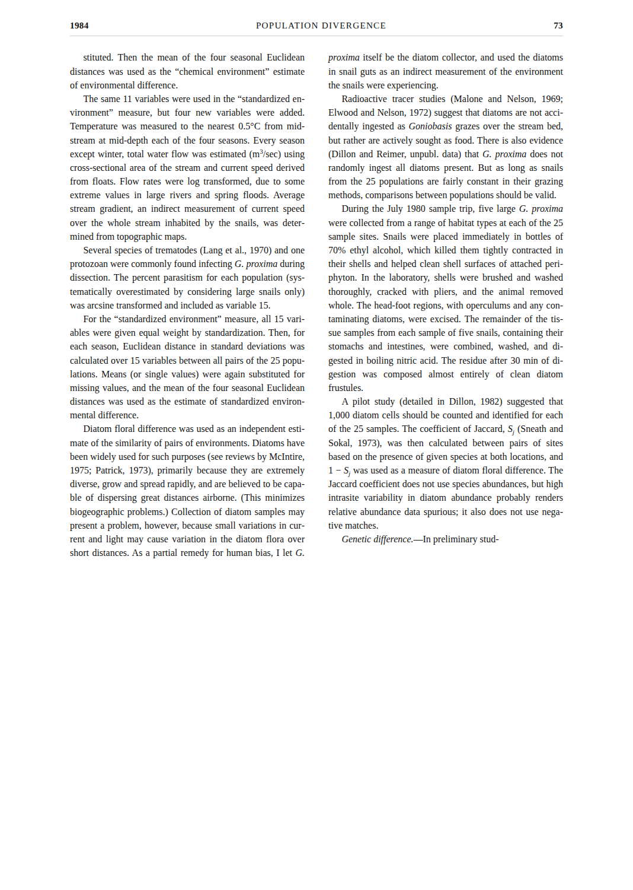1984 Population Divergence 73
stituted. Then the mean of the four seasonal Euclidean distances was used as the “chemical environment” estimate of environmental difference.
The same 11 variables were used in the “standardized environment” measure, but four new variables were added. Temperature was measured to the nearest 0.5°C from midstream at mid-depth each of the four seasons. Every season except winter, total water flow was estimated (m3/sec) using cross-sectional area of the stream and current speed derived from floats. Flow rates were log transformed, due to some extreme values in large rivers and spring floods. Average stream gradient, an indirect measurement of current speed over the whole stream inhabited by the snails, was determined from topographic maps.
Several species of trematodes (Lang et al., 1970) and one protozoan were commonly found infecting G. proxima during dissection. The percent parasitism for each population (systematically overestimated by considering large snails only) was arcsine transformed and included as variable 15.
For the “standardized environment” measure, all 15 variables were given equal weight by standardization. Then, for each season, Euclidean distance in standard deviations was calculated over 15 variables between all pairs of the 25 populations. Means (or single values) were again substituted for missing values, and the mean of the four seasonal Euclidean distances was used as the estimate of standardized environmental difference.
Diatom floral difference was used as an independent estimate of the similarity of pairs of environments. Diatoms have been widely used for such purposes (see reviews by McIntire, 1975; Patrick, 1973), primarily because they are extremely diverse, grow and spread rapidly, and are believed to be capable of dispersing great distances airborne. (This minimizes biogeographic problems.) Collection of diatom samples may present a problem, however, because small variations in current and light may cause variation in the diatom flora over short distances. As a partial remedy for human bias, I let G. proxima itself be the diatom collector, and used the diatoms in snail guts as an indirect measurement of the environment the snails were experiencing.
Radioactive tracer studies (Malone and Nelson, 1969; Elwood and Nelson, 1972) suggest that diatoms are not accidentally ingested as Goniobasis grazes over the stream bed, but rather are actively sought as food. There is also evidence (Dillon and Reimer, unpubl. data) that G. proxima does not randomly ingest all diatoms present. But as long as snails from the 25 populations are fairly constant in their grazing methods, comparisons between populations should be valid.
During the July 1980 sample trip, five large G. proxima were collected from a range of habitat types at each of the 25 sample sites. Snails were placed immediately in bottles of 70% ethyl alcohol, which killed them tightly contracted in their shells and helped clean shell surfaces of attached periphyton. In the laboratory, shells were brushed and washed thoroughly, cracked with pliers, and the animal removed whole. The head-foot regions, with operculums and any contaminating diatoms, were excised. The remainder of the tissue samples from each sample of five snails, containing their stomachs and intestines, were combined, washed, and digested in boiling nitric acid. The residue after 30 min of digestion was composed almost entirely of clean diatom frustules.
A pilot study (detailed in Dillon, 1982) suggested that 1,000 diatom cells should be counted and identified for each of the 25 samples. The coefficient of Jaccard, Sj (Sneath and Sokal, 1973), was then calculated between pairs of sites based on the presence of given species at both locations, and 1 − Sj was used as a measure of diatom floral difference. The Jaccard coefficient does not use species abundances, but high intrasite variability in diatom abundance probably renders relative abundance data spurious; it also does not use negative matches.
Genetic difference.—In preliminary stud-